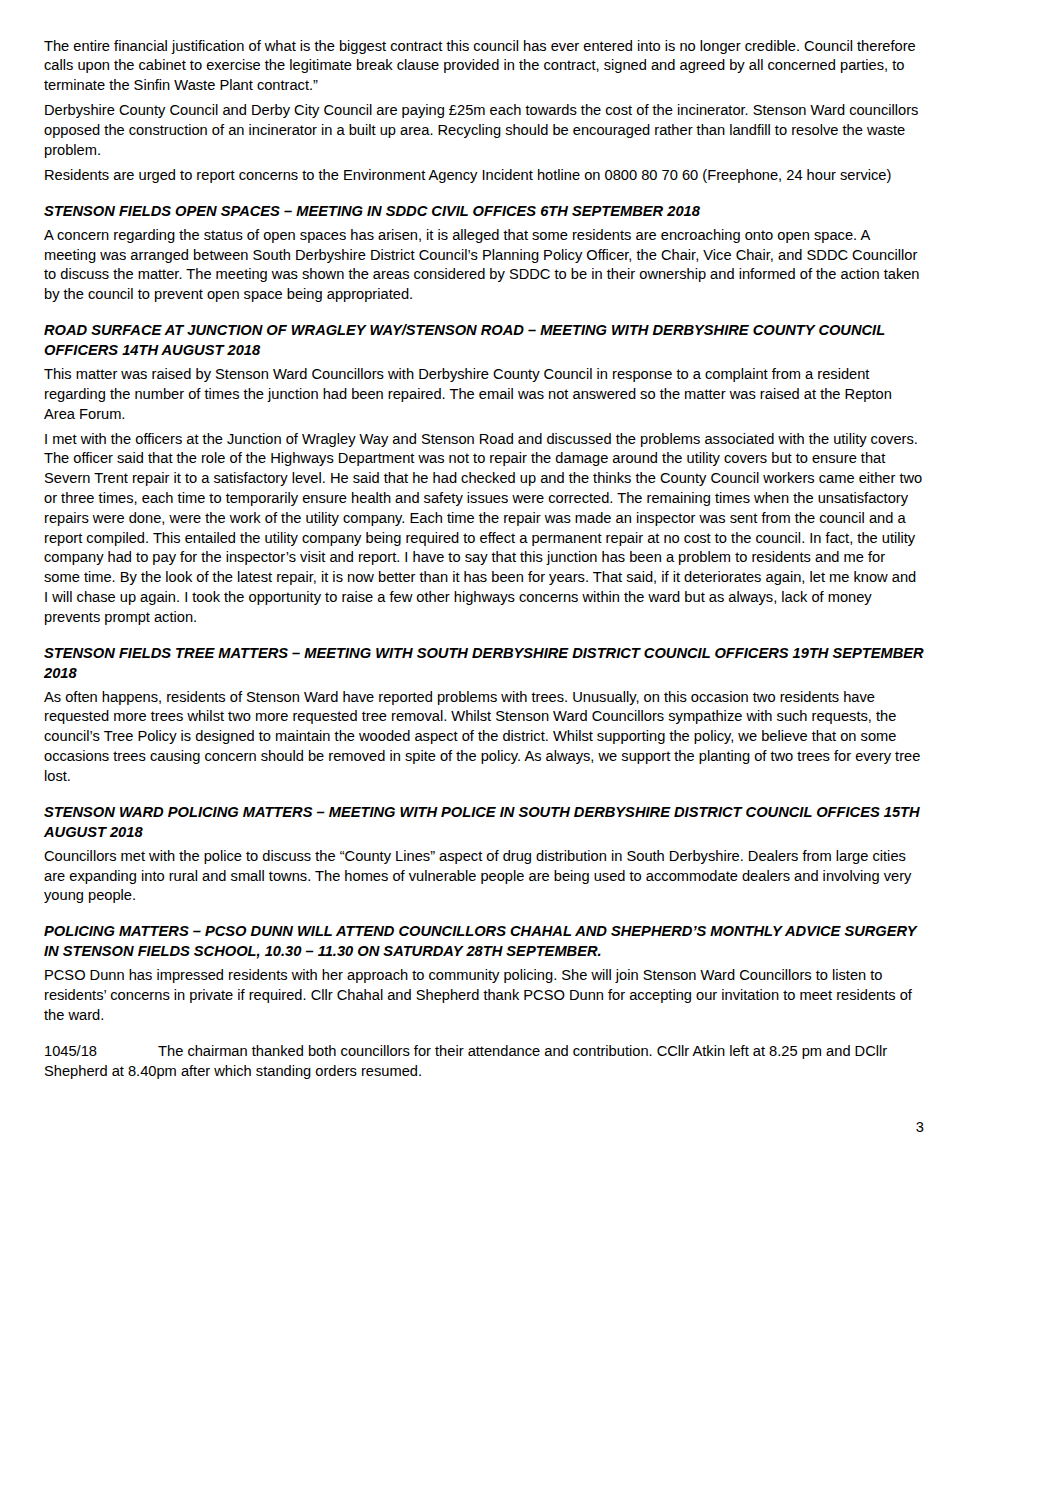The entire financial justification of what is the biggest contract this council has ever entered into is no longer credible. Council therefore calls upon the cabinet to exercise the legitimate break clause provided in the contract, signed and agreed by all concerned parties, to terminate the Sinfin Waste Plant contract.”
Derbyshire County Council and Derby City Council are paying £25m each towards the cost of the incinerator. Stenson Ward councillors opposed the construction of an incinerator in a built up area. Recycling should be encouraged rather than landfill to resolve the waste problem.
Residents are urged to report concerns to the Environment Agency Incident hotline on 0800 80 70 60 (Freephone, 24 hour service)
STENSON FIELDS OPEN SPACES – MEETING IN SDDC CIVIL OFFICES 6TH SEPTEMBER 2018
A concern regarding the status of open spaces has arisen, it is alleged that some residents are encroaching onto open space. A meeting was arranged between South Derbyshire District Council’s Planning Policy Officer, the Chair, Vice Chair, and SDDC Councillor to discuss the matter. The meeting was shown the areas considered by SDDC to be in their ownership and informed of the action taken by the council to prevent open space being appropriated.
ROAD SURFACE AT JUNCTION OF WRAGLEY WAY/STENSON ROAD – MEETING WITH DERBYSHIRE COUNTY COUNCIL OFFICERS 14TH AUGUST 2018
This matter was raised by Stenson Ward Councillors with Derbyshire County Council in response to a complaint from a resident regarding the number of times the junction had been repaired. The email was not answered so the matter was raised at the Repton Area Forum.
I met with the officers at the Junction of Wragley Way and Stenson Road and discussed the problems associated with the utility covers. The officer said that the role of the Highways Department was not to repair the damage around the utility covers but to ensure that Severn Trent repair it to a satisfactory level. He said that he had checked up and the thinks the County Council workers came either two or three times, each time to temporarily ensure health and safety issues were corrected. The remaining times when the unsatisfactory repairs were done, were the work of the utility company. Each time the repair was made an inspector was sent from the council and a report compiled. This entailed the utility company being required to effect a permanent repair at no cost to the council. In fact, the utility company had to pay for the inspector’s visit and report. I have to say that this junction has been a problem to residents and me for some time. By the look of the latest repair, it is now better than it has been for years. That said, if it deteriorates again, let me know and I will chase up again. I took the opportunity to raise a few other highways concerns within the ward but as always, lack of money prevents prompt action.
STENSON FIELDS TREE MATTERS – MEETING WITH SOUTH DERBYSHIRE DISTRICT COUNCIL OFFICERS 19TH SEPTEMBER 2018
As often happens, residents of Stenson Ward have reported problems with trees. Unusually, on this occasion two residents have requested more trees whilst two more requested tree removal. Whilst Stenson Ward Councillors sympathize with such requests, the council’s Tree Policy is designed to maintain the wooded aspect of the district. Whilst supporting the policy, we believe that on some occasions trees causing concern should be removed in spite of the policy. As always, we support the planting of two trees for every tree lost.
STENSON WARD POLICING MATTERS – MEETING WITH POLICE IN SOUTH DERBYSHIRE DISTRICT COUNCIL OFFICES 15TH AUGUST 2018
Councillors met with the police to discuss the “County Lines” aspect of drug distribution in South Derbyshire. Dealers from large cities are expanding into rural and small towns. The homes of vulnerable people are being used to accommodate dealers and involving very young people.
POLICING MATTERS – PCSO DUNN WILL ATTEND COUNCILLORS CHAHAL AND SHEPHERD’S MONTHLY ADVICE SURGERY IN STENSON FIELDS SCHOOL, 10.30 – 11.30 ON SATURDAY 28TH SEPTEMBER.
PCSO Dunn has impressed residents with her approach to community policing. She will join Stenson Ward Councillors to listen to residents’ concerns in private if required. Cllr Chahal and Shepherd thank PCSO Dunn for accepting our invitation to meet residents of the ward.
1045/18 The chairman thanked both councillors for their attendance and contribution. CCllr Atkin left at 8.25 pm and DCllr Shepherd at 8.40pm after which standing orders resumed.
3